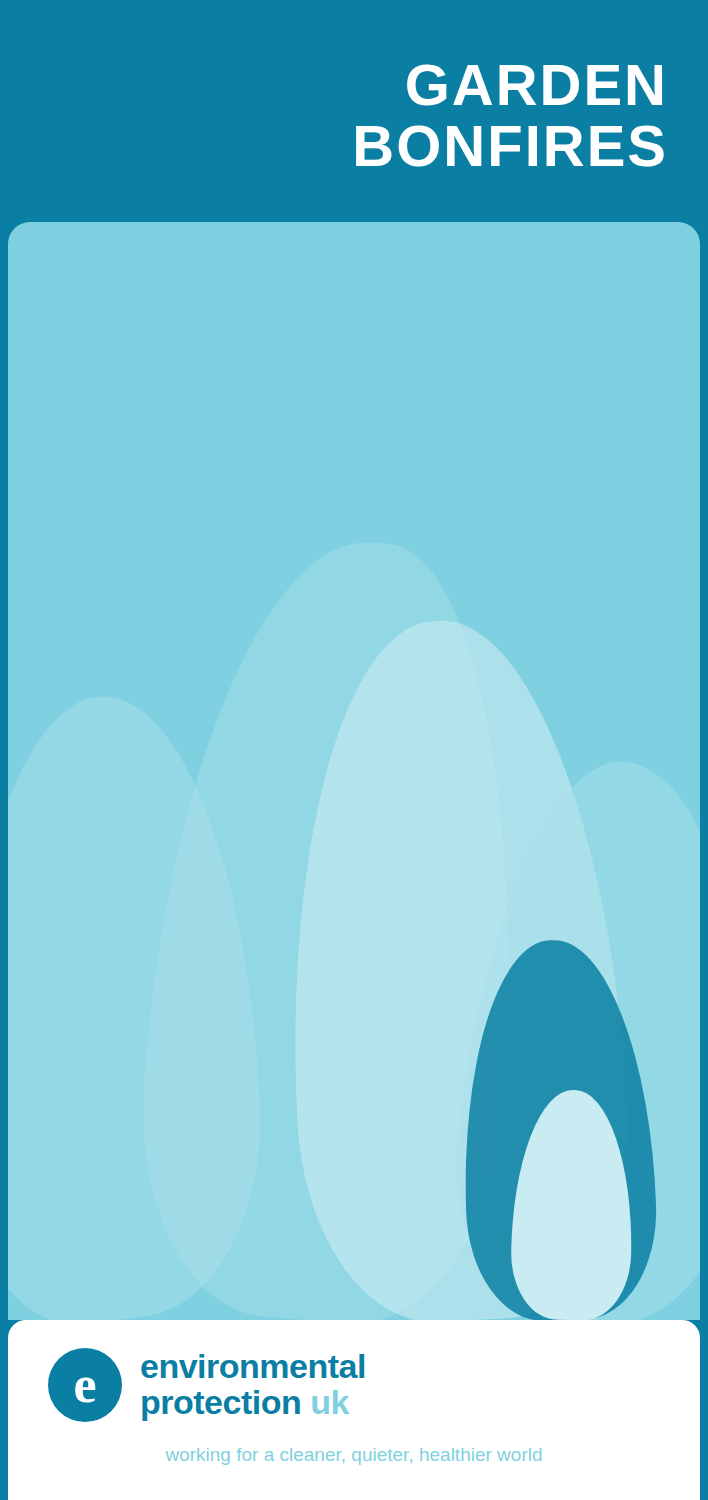Garden
Bonfires
e
environmental protection uk
working for a cleaner, quieter, healthier world